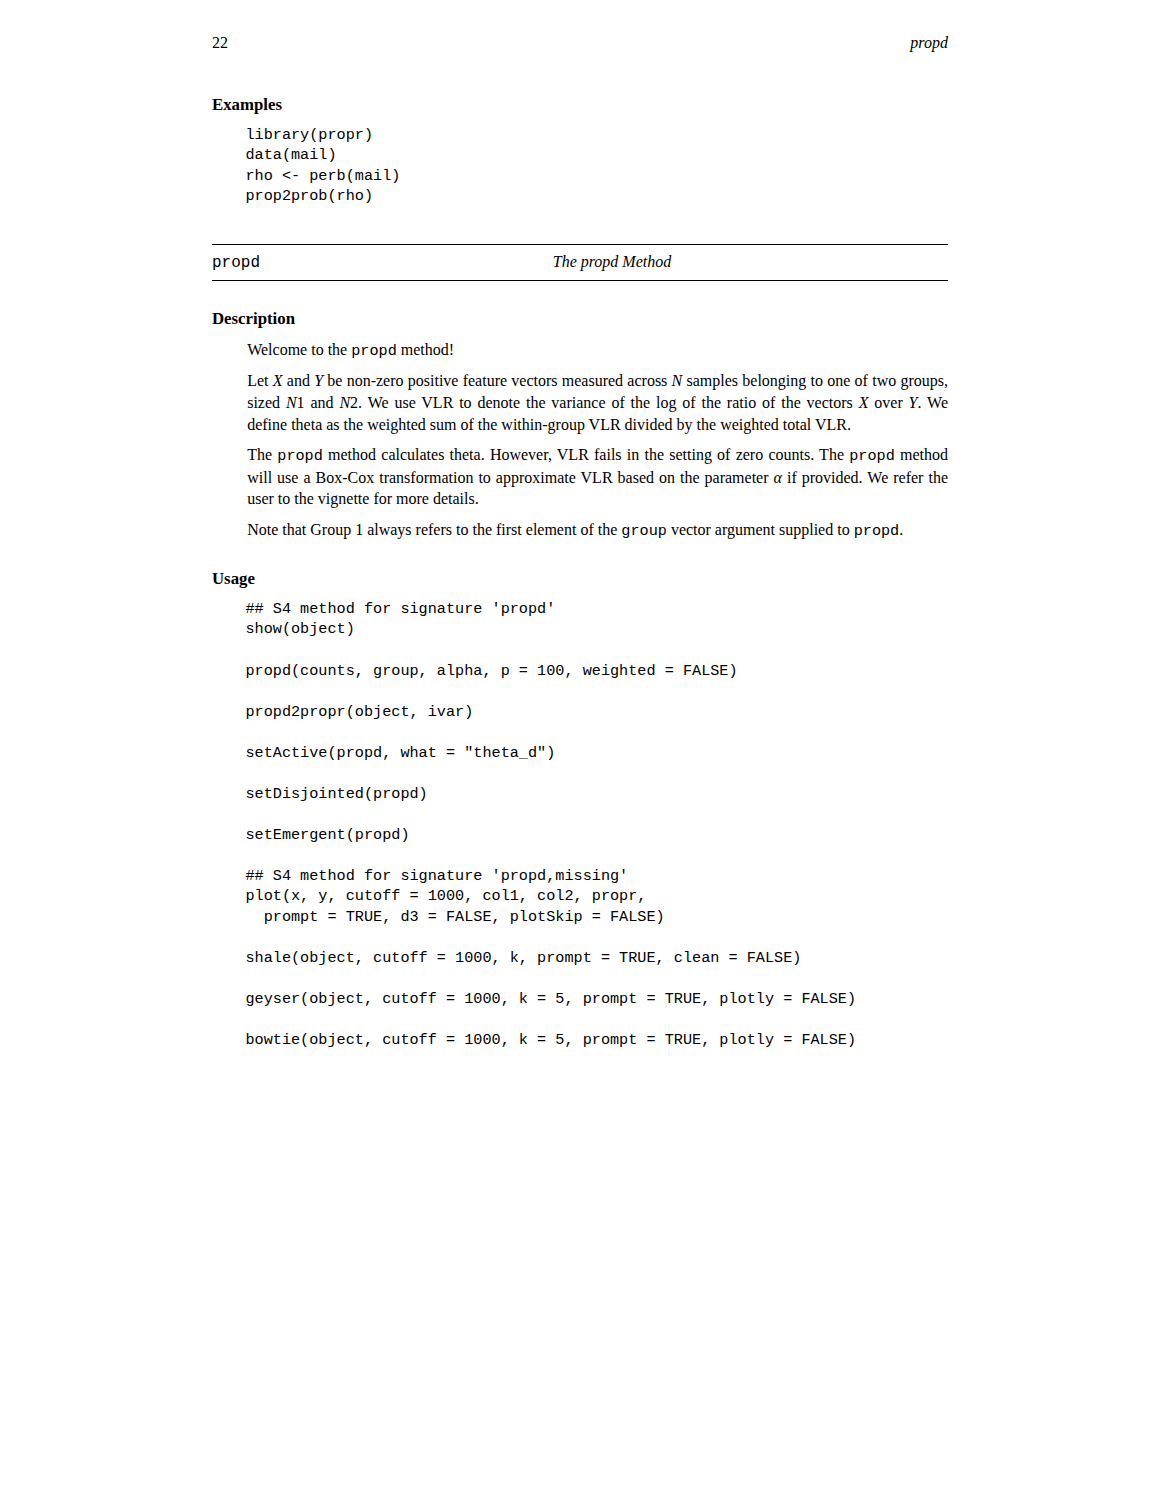22 propd
Examples
library(propr)
data(mail)
rho <- perb(mail)
prop2prob(rho)
propd The propd Method
Description
Welcome to the propd method!
Let X and Y be non-zero positive feature vectors measured across N samples belonging to one of two groups, sized N1 and N2. We use VLR to denote the variance of the log of the ratio of the vectors X over Y. We define theta as the weighted sum of the within-group VLR divided by the weighted total VLR.
The propd method calculates theta. However, VLR fails in the setting of zero counts. The propd method will use a Box-Cox transformation to approximate VLR based on the parameter α if provided. We refer the user to the vignette for more details.
Note that Group 1 always refers to the first element of the group vector argument supplied to propd.
Usage
## S4 method for signature 'propd'
show(object)

propd(counts, group, alpha, p = 100, weighted = FALSE)

propd2propr(object, ivar)

setActive(propd, what = "theta_d")

setDisjointed(propd)

setEmergent(propd)

## S4 method for signature 'propd,missing'
plot(x, y, cutoff = 1000, col1, col2, propr,
  prompt = TRUE, d3 = FALSE, plotSkip = FALSE)

shale(object, cutoff = 1000, k, prompt = TRUE, clean = FALSE)

geyser(object, cutoff = 1000, k = 5, prompt = TRUE, plotly = FALSE)

bowtie(object, cutoff = 1000, k = 5, prompt = TRUE, plotly = FALSE)